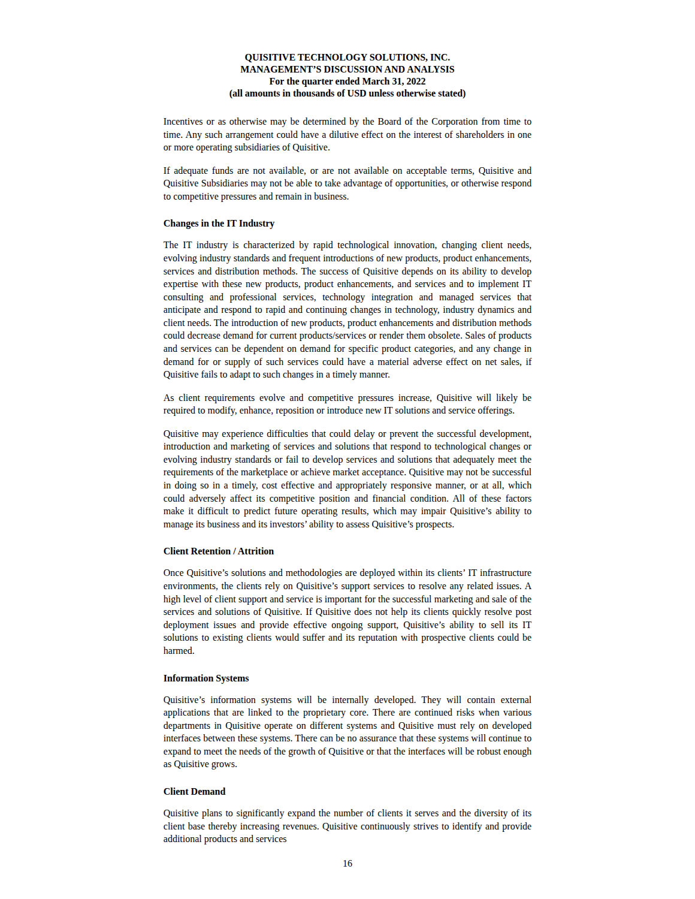QUISITIVE TECHNOLOGY SOLUTIONS, INC.
MANAGEMENT’S DISCUSSION AND ANALYSIS
For the quarter ended March 31, 2022
(all amounts in thousands of USD unless otherwise stated)
Incentives or as otherwise may be determined by the Board of the Corporation from time to time. Any such arrangement could have a dilutive effect on the interest of shareholders in one or more operating subsidiaries of Quisitive.
If adequate funds are not available, or are not available on acceptable terms, Quisitive and Quisitive Subsidiaries may not be able to take advantage of opportunities, or otherwise respond to competitive pressures and remain in business.
Changes in the IT Industry
The IT industry is characterized by rapid technological innovation, changing client needs, evolving industry standards and frequent introductions of new products, product enhancements, services and distribution methods. The success of Quisitive depends on its ability to develop expertise with these new products, product enhancements, and services and to implement IT consulting and professional services, technology integration and managed services that anticipate and respond to rapid and continuing changes in technology, industry dynamics and client needs. The introduction of new products, product enhancements and distribution methods could decrease demand for current products/services or render them obsolete. Sales of products and services can be dependent on demand for specific product categories, and any change in demand for or supply of such services could have a material adverse effect on net sales, if Quisitive fails to adapt to such changes in a timely manner.
As client requirements evolve and competitive pressures increase, Quisitive will likely be required to modify, enhance, reposition or introduce new IT solutions and service offerings.
Quisitive may experience difficulties that could delay or prevent the successful development, introduction and marketing of services and solutions that respond to technological changes or evolving industry standards or fail to develop services and solutions that adequately meet the requirements of the marketplace or achieve market acceptance. Quisitive may not be successful in doing so in a timely, cost effective and appropriately responsive manner, or at all, which could adversely affect its competitive position and financial condition. All of these factors make it difficult to predict future operating results, which may impair Quisitive’s ability to manage its business and its investors’ ability to assess Quisitive’s prospects.
Client Retention / Attrition
Once Quisitive’s solutions and methodologies are deployed within its clients’ IT infrastructure environments, the clients rely on Quisitive’s support services to resolve any related issues. A high level of client support and service is important for the successful marketing and sale of the services and solutions of Quisitive. If Quisitive does not help its clients quickly resolve post deployment issues and provide effective ongoing support, Quisitive’s ability to sell its IT solutions to existing clients would suffer and its reputation with prospective clients could be harmed.
Information Systems
Quisitive’s information systems will be internally developed. They will contain external applications that are linked to the proprietary core. There are continued risks when various departments in Quisitive operate on different systems and Quisitive must rely on developed interfaces between these systems. There can be no assurance that these systems will continue to expand to meet the needs of the growth of Quisitive or that the interfaces will be robust enough as Quisitive grows.
Client Demand
Quisitive plans to significantly expand the number of clients it serves and the diversity of its client base thereby increasing revenues. Quisitive continuously strives to identify and provide additional products and services
16